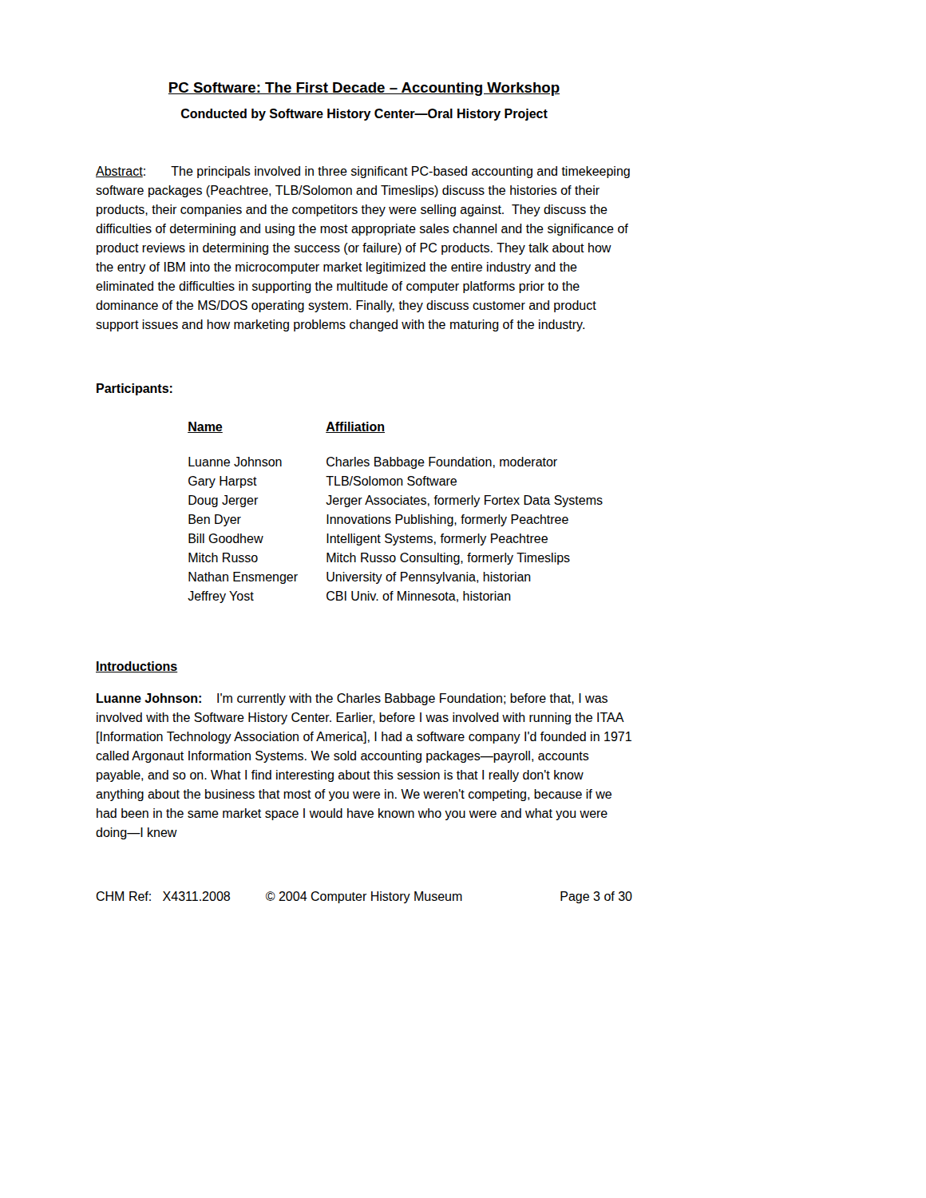PC Software: The First Decade – Accounting Workshop
Conducted by Software History Center—Oral History Project
Abstract: The principals involved in three significant PC-based accounting and timekeeping software packages (Peachtree, TLB/Solomon and Timeslips) discuss the histories of their products, their companies and the competitors they were selling against. They discuss the difficulties of determining and using the most appropriate sales channel and the significance of product reviews in determining the success (or failure) of PC products. They talk about how the entry of IBM into the microcomputer market legitimized the entire industry and the eliminated the difficulties in supporting the multitude of computer platforms prior to the dominance of the MS/DOS operating system. Finally, they discuss customer and product support issues and how marketing problems changed with the maturing of the industry.
Participants:
| Name | Affiliation |
| --- | --- |
| Luanne Johnson | Charles Babbage Foundation, moderator |
| Gary Harpst | TLB/Solomon Software |
| Doug Jerger | Jerger Associates, formerly Fortex Data Systems |
| Ben Dyer | Innovations Publishing, formerly Peachtree |
| Bill Goodhew | Intelligent Systems, formerly Peachtree |
| Mitch Russo | Mitch Russo Consulting, formerly Timeslips |
| Nathan Ensmenger | University of Pennsylvania, historian |
| Jeffrey Yost | CBI Univ. of Minnesota, historian |
Introductions
Luanne Johnson: I'm currently with the Charles Babbage Foundation; before that, I was involved with the Software History Center. Earlier, before I was involved with running the ITAA [Information Technology Association of America], I had a software company I'd founded in 1971 called Argonaut Information Systems. We sold accounting packages—payroll, accounts payable, and so on. What I find interesting about this session is that I really don't know anything about the business that most of you were in. We weren't competing, because if we had been in the same market space I would have known who you were and what you were doing—I knew
| CHM Ref: X4311.2008 | © 2004 Computer History Museum | Page 3 of 30 |